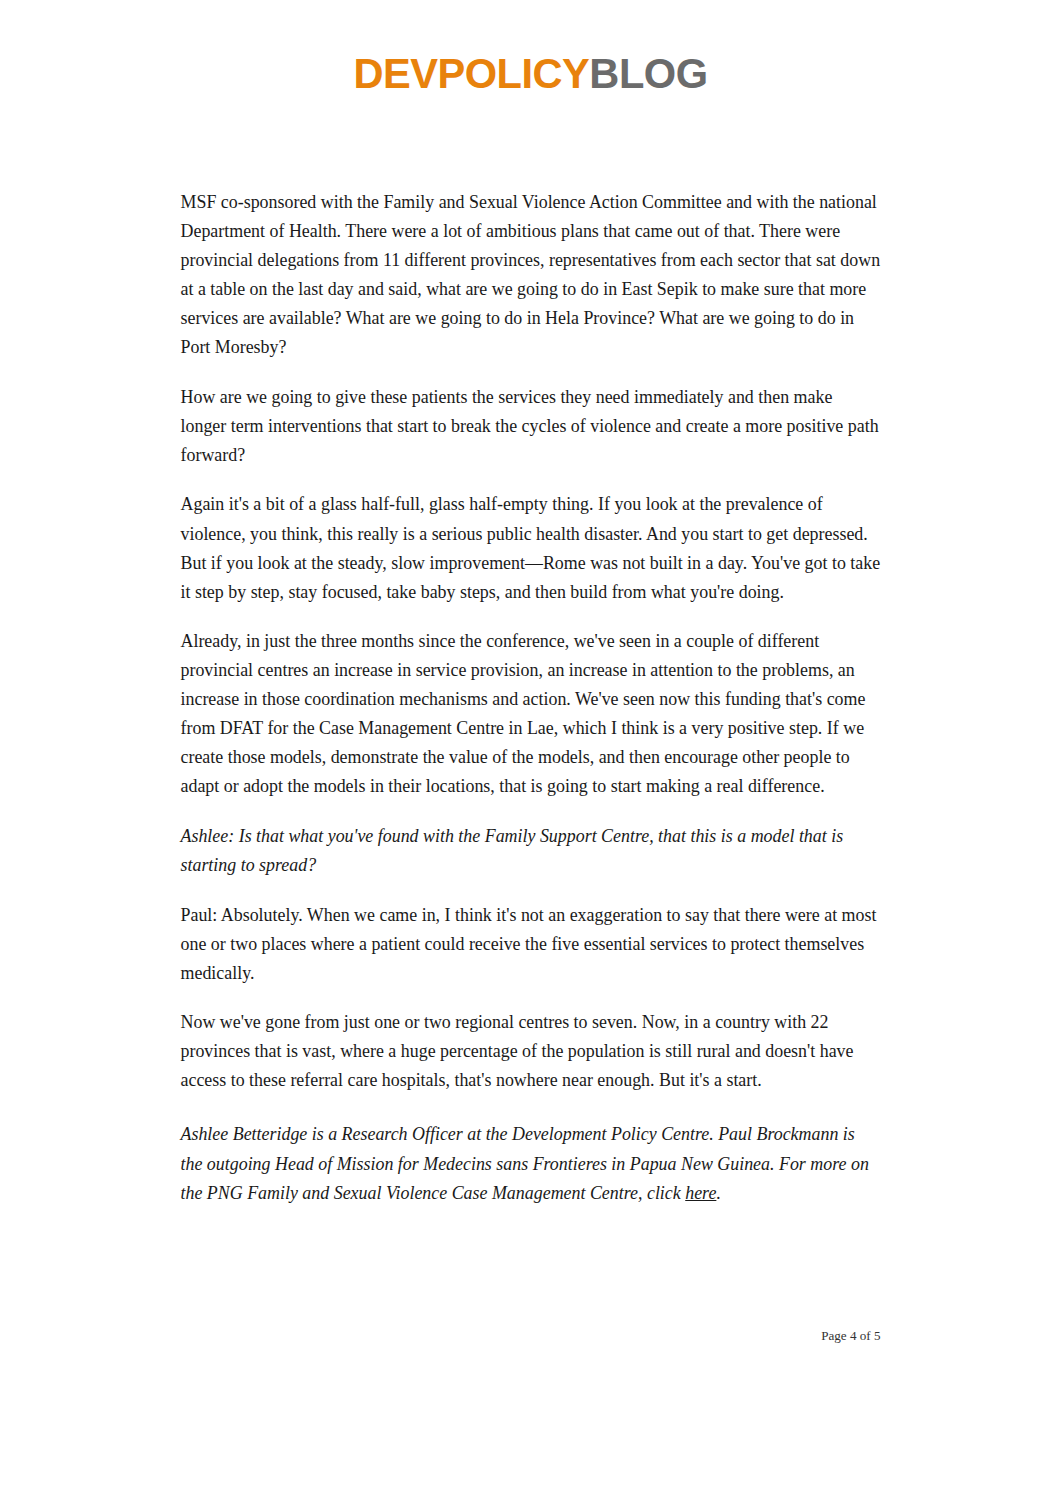DEV POLICY BLOG
MSF co-sponsored with the Family and Sexual Violence Action Committee and with the national Department of Health. There were a lot of ambitious plans that came out of that. There were provincial delegations from 11 different provinces, representatives from each sector that sat down at a table on the last day and said, what are we going to do in East Sepik to make sure that more services are available? What are we going to do in Hela Province? What are we going to do in Port Moresby?
How are we going to give these patients the services they need immediately and then make longer term interventions that start to break the cycles of violence and create a more positive path forward?
Again it's a bit of a glass half-full, glass half-empty thing. If you look at the prevalence of violence, you think, this really is a serious public health disaster. And you start to get depressed. But if you look at the steady, slow improvement—Rome was not built in a day. You've got to take it step by step, stay focused, take baby steps, and then build from what you're doing.
Already, in just the three months since the conference, we've seen in a couple of different provincial centres an increase in service provision, an increase in attention to the problems, an increase in those coordination mechanisms and action. We've seen now this funding that's come from DFAT for the Case Management Centre in Lae, which I think is a very positive step. If we create those models, demonstrate the value of the models, and then encourage other people to adapt or adopt the models in their locations, that is going to start making a real difference.
Ashlee: Is that what you've found with the Family Support Centre, that this is a model that is starting to spread?
Paul: Absolutely. When we came in, I think it's not an exaggeration to say that there were at most one or two places where a patient could receive the five essential services to protect themselves medically.
Now we've gone from just one or two regional centres to seven. Now, in a country with 22 provinces that is vast, where a huge percentage of the population is still rural and doesn't have access to these referral care hospitals, that's nowhere near enough. But it's a start.
Ashlee Betteridge is a Research Officer at the Development Policy Centre. Paul Brockmann is the outgoing Head of Mission for Medecins sans Frontieres in Papua New Guinea. For more on the PNG Family and Sexual Violence Case Management Centre, click here.
Page 4 of 5